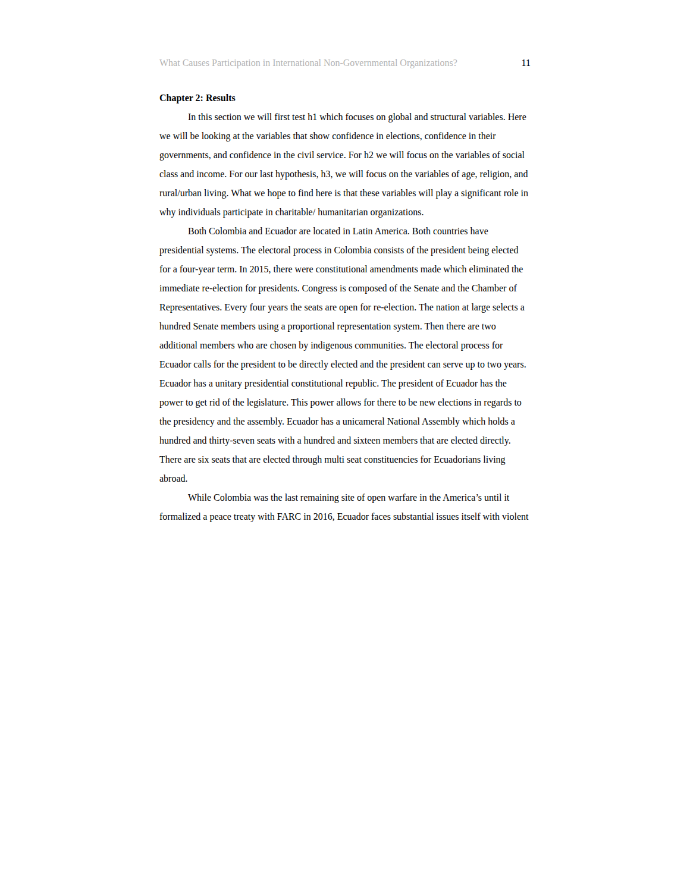What Causes Participation in International Non-Governmental Organizations? 11
Chapter 2: Results
In this section we will first test h1 which focuses on global and structural variables. Here we will be looking at the variables that show confidence in elections, confidence in their governments, and confidence in the civil service. For h2 we will focus on the variables of social class and income. For our last hypothesis, h3, we will focus on the variables of age, religion, and rural/urban living. What we hope to find here is that these variables will play a significant role in why individuals participate in charitable/ humanitarian organizations.
Both Colombia and Ecuador are located in Latin America. Both countries have presidential systems. The electoral process in Colombia consists of the president being elected for a four-year term. In 2015, there were constitutional amendments made which eliminated the immediate re-election for presidents. Congress is composed of the Senate and the Chamber of Representatives. Every four years the seats are open for re-election. The nation at large selects a hundred Senate members using a proportional representation system. Then there are two additional members who are chosen by indigenous communities. The electoral process for Ecuador calls for the president to be directly elected and the president can serve up to two years. Ecuador has a unitary presidential constitutional republic. The president of Ecuador has the power to get rid of the legislature. This power allows for there to be new elections in regards to the presidency and the assembly. Ecuador has a unicameral National Assembly which holds a hundred and thirty-seven seats with a hundred and sixteen members that are elected directly. There are six seats that are elected through multi seat constituencies for Ecuadorians living abroad.
While Colombia was the last remaining site of open warfare in the America’s until it formalized a peace treaty with FARC in 2016, Ecuador faces substantial issues itself with violent